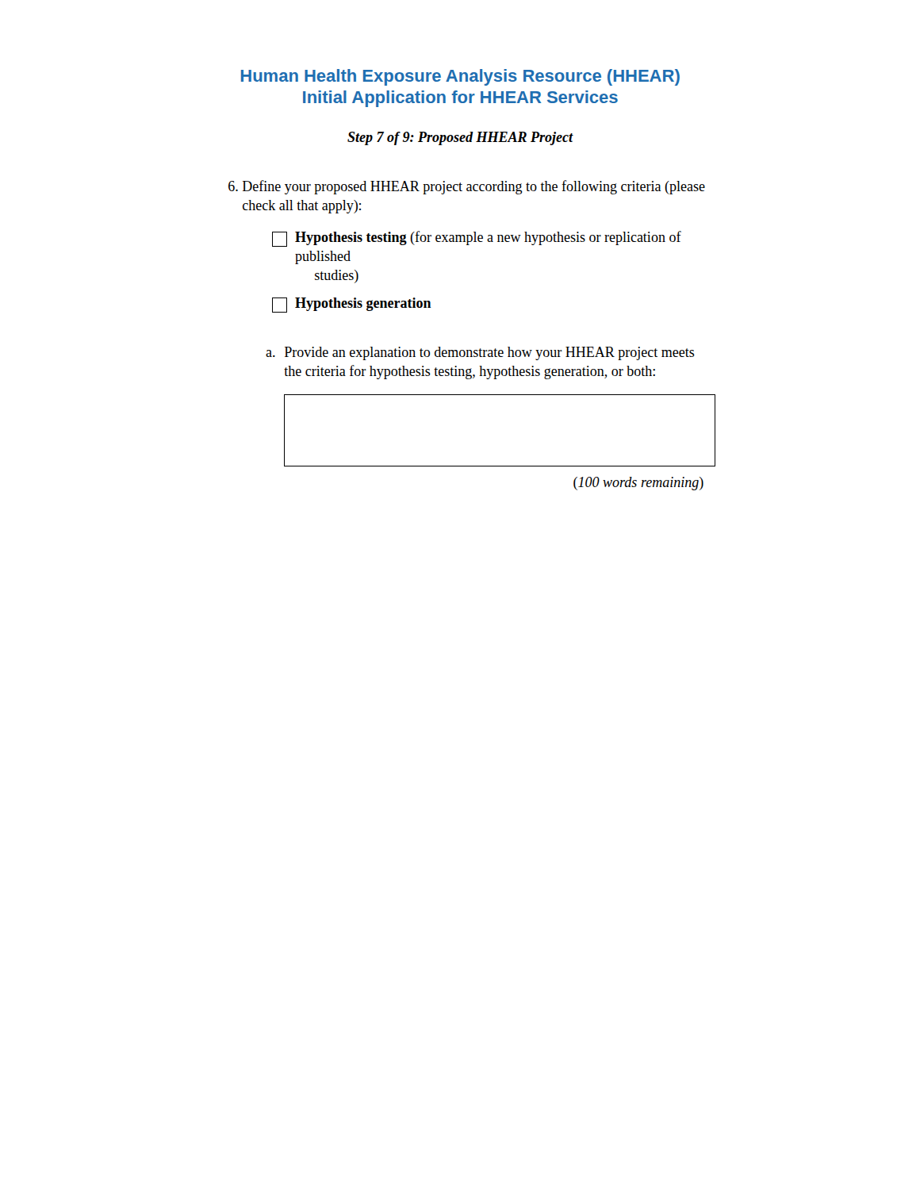Human Health Exposure Analysis Resource (HHEAR)
Initial Application for HHEAR Services
Step 7 of 9: Proposed HHEAR Project
Define your proposed HHEAR project according to the following criteria (please check all that apply):
Hypothesis testing (for example a new hypothesis or replication of published studies)
Hypothesis generation
Provide an explanation to demonstrate how your HHEAR project meets the criteria for hypothesis testing, hypothesis generation, or both:
(100 words remaining)